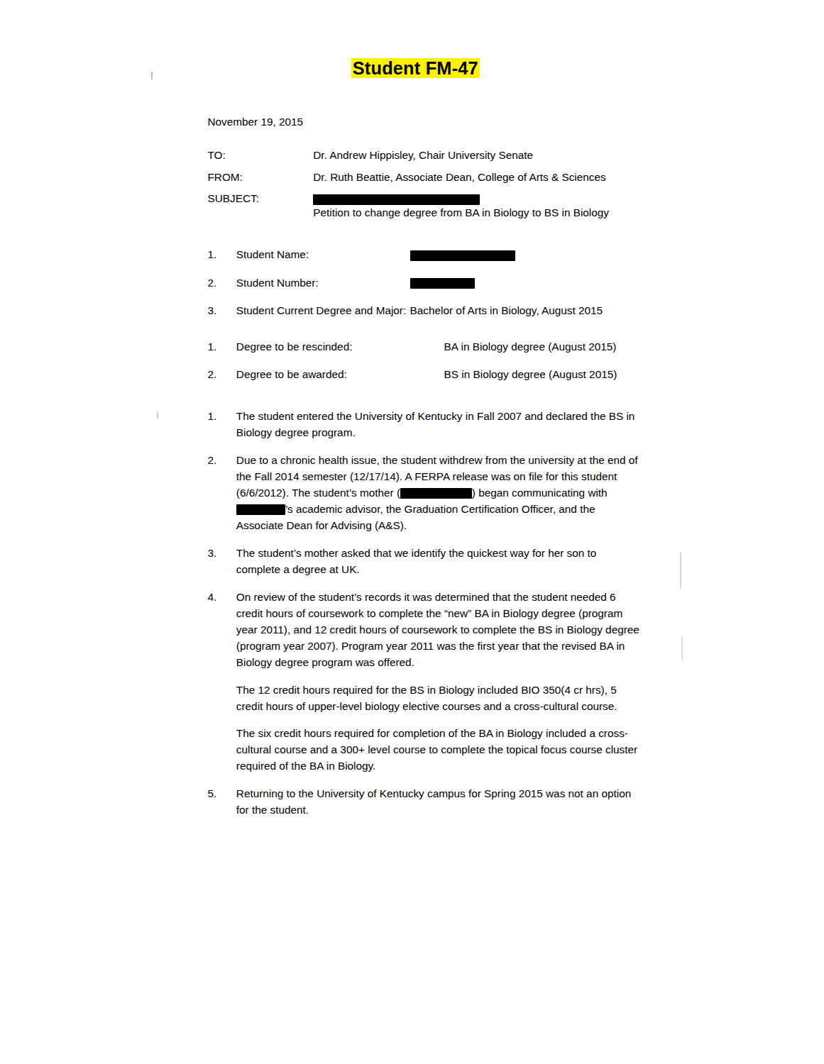Student FM-47
November 19, 2015
| TO: | Dr. Andrew Hippisley, Chair University Senate |
| FROM: | Dr. Ruth Beattie, Associate Dean, College of Arts & Sciences |
| SUBJECT: | Petition to change degree from BA in Biology to BS in Biology |
Student Name:
Student Number:
Student Current Degree and Major: Bachelor of Arts in Biology, August 2015
Degree to be rescinded: BA in Biology degree (August 2015)
Degree to be awarded: BS in Biology degree (August 2015)
The student entered the University of Kentucky in Fall 2007 and declared the BS in Biology degree program.
Due to a chronic health issue, the student withdrew from the university at the end of the Fall 2014 semester (12/17/14). A FERPA release was on file for this student (6/6/2012). The student’s mother ( ) began communicating with ’s academic advisor, the Graduation Certification Officer, and the Associate Dean for Advising (A&S).
The student’s mother asked that we identify the quickest way for her son to complete a degree at UK.
On review of the student’s records it was determined that the student needed 6 credit hours of coursework to complete the “new” BA in Biology degree (program year 2011), and 12 credit hours of coursework to complete the BS in Biology degree (program year 2007). Program year 2011 was the first year that the revised BA in Biology degree program was offered.
The 12 credit hours required for the BS in Biology included BIO 350(4 cr hrs), 5 credit hours of upper-level biology elective courses and a cross-cultural course.
The six credit hours required for completion of the BA in Biology included a cross-cultural course and a 300+ level course to complete the topical focus course cluster required of the BA in Biology.
Returning to the University of Kentucky campus for Spring 2015 was not an option for the student.